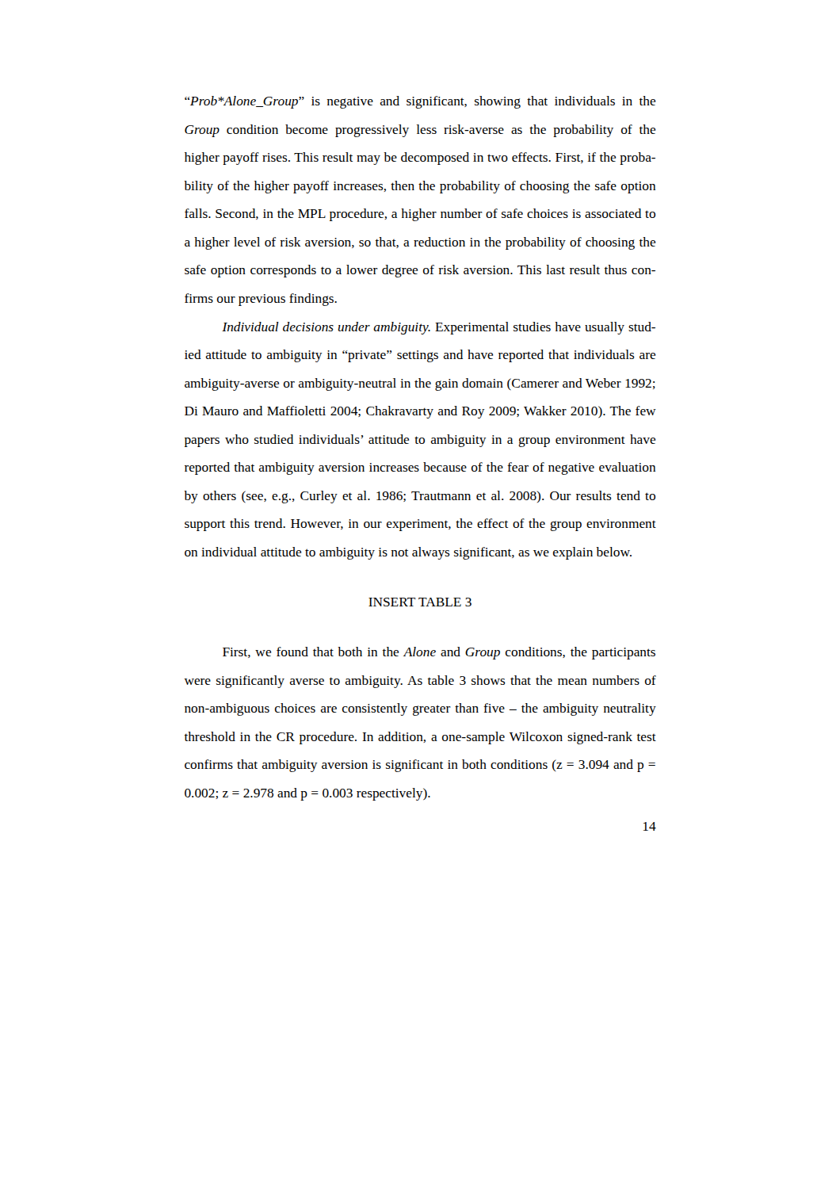“Prob*Alone_Group” is negative and significant, showing that individuals in the Group condition become progressively less risk-averse as the probability of the higher payoff rises. This result may be decomposed in two effects. First, if the probability of the higher payoff increases, then the probability of choosing the safe option falls. Second, in the MPL procedure, a higher number of safe choices is associated to a higher level of risk aversion, so that, a reduction in the probability of choosing the safe option corresponds to a lower degree of risk aversion. This last result thus confirms our previous findings.
Individual decisions under ambiguity. Experimental studies have usually studied attitude to ambiguity in “private” settings and have reported that individuals are ambiguity-averse or ambiguity-neutral in the gain domain (Camerer and Weber 1992; Di Mauro and Maffioletti 2004; Chakravarty and Roy 2009; Wakker 2010). The few papers who studied individuals’ attitude to ambiguity in a group environment have reported that ambiguity aversion increases because of the fear of negative evaluation by others (see, e.g., Curley et al. 1986; Trautmann et al. 2008). Our results tend to support this trend. However, in our experiment, the effect of the group environment on individual attitude to ambiguity is not always significant, as we explain below.
INSERT TABLE 3
First, we found that both in the Alone and Group conditions, the participants were significantly averse to ambiguity. As table 3 shows that the mean numbers of non-ambiguous choices are consistently greater than five – the ambiguity neutrality threshold in the CR procedure. In addition, a one-sample Wilcoxon signed-rank test confirms that ambiguity aversion is significant in both conditions (z = 3.094 and p = 0.002; z = 2.978 and p = 0.003 respectively).
14